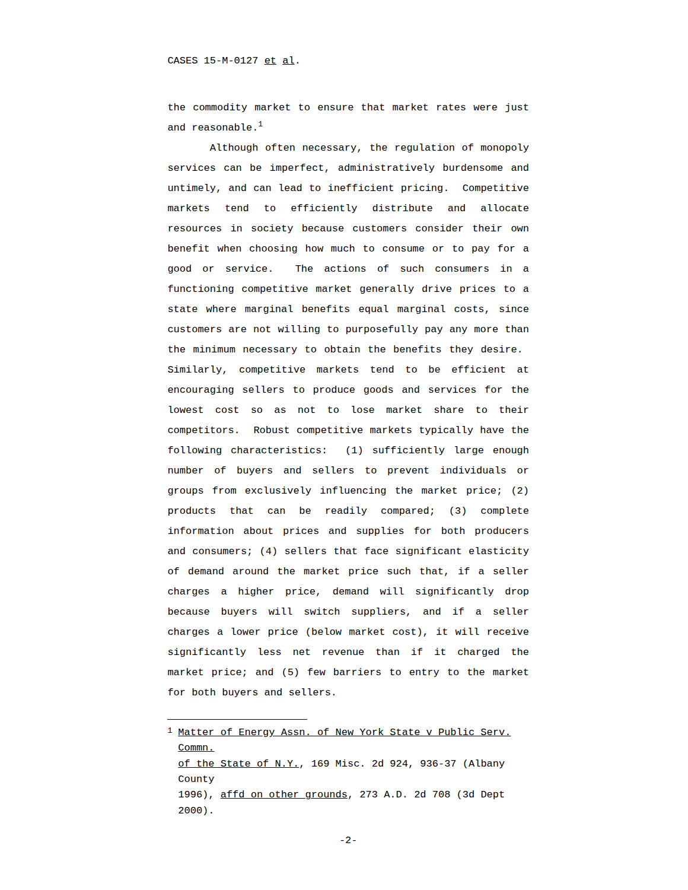CASES 15-M-0127 et al.
the commodity market to ensure that market rates were just and reasonable.1
Although often necessary, the regulation of monopoly services can be imperfect, administratively burdensome and untimely, and can lead to inefficient pricing. Competitive markets tend to efficiently distribute and allocate resources in society because customers consider their own benefit when choosing how much to consume or to pay for a good or service. The actions of such consumers in a functioning competitive market generally drive prices to a state where marginal benefits equal marginal costs, since customers are not willing to purposefully pay any more than the minimum necessary to obtain the benefits they desire. Similarly, competitive markets tend to be efficient at encouraging sellers to produce goods and services for the lowest cost so as not to lose market share to their competitors. Robust competitive markets typically have the following characteristics: (1) sufficiently large enough number of buyers and sellers to prevent individuals or groups from exclusively influencing the market price; (2) products that can be readily compared; (3) complete information about prices and supplies for both producers and consumers; (4) sellers that face significant elasticity of demand around the market price such that, if a seller charges a higher price, demand will significantly drop because buyers will switch suppliers, and if a seller charges a lower price (below market cost), it will receive significantly less net revenue than if it charged the market price; and (5) few barriers to entry to the market for both buyers and sellers.
1
Matter of Energy Assn. of New York State v Public Serv. Commn.
of the State of N.Y., 169 Misc. 2d 924, 936-37 (Albany County
1996), affd on other grounds, 273 A.D. 2d 708 (3d Dept 2000).
-2-